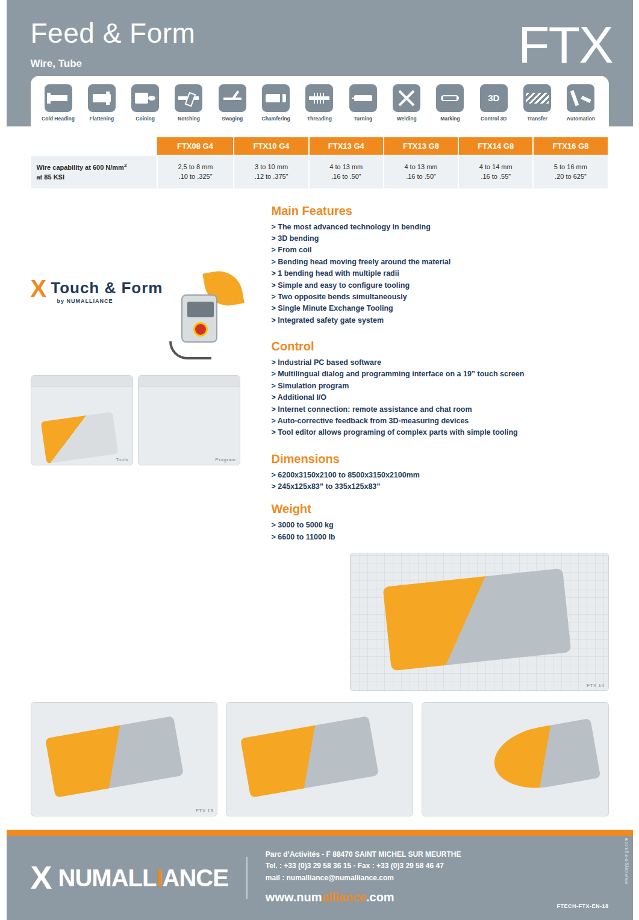Feed & Form
Wire, Tube
FTX
Cold Heading
Flattening
Coining
Notching
Swaging
Chamfering
Threading
Turning
Welding
Marking
Control 3D
Transfer
Automation
| | FTX08 G4 | FTX10 G4 | FTX13 G4 | FTX13 G8 | FTX14 G8 | FTX16 G8 |
| --- | --- | --- | --- | --- | --- | --- |
| Wire capability at 600 N/mm 2 at 85 KSI | 2,5 to 8 mm .10 to .325” | 3 to 10 mm .12 to .375” | 4 to 13 mm .16 to .50” | 4 to 13 mm .16 to .50” | 4 to 14 mm .16 to .55” | 5 to 16 mm .20 to 625” |
XTouch & Form
by NUMALLIANCE
Tools
Program
Main Features
The most advanced technology in bending
3D bending
From coil
Bending head moving freely around the material
1 bending head with multiple radii
Simple and easy to configure tooling
Two opposite bends simultaneously
Single Minute Exchange Tooling
Integrated safety gate system
Control
Industrial PC based software
Multilingual dialog and programming interface on a 19” touch screen
Simulation program
Additional I/O
Internet connection: remote assistance and chat room
Auto-corrective feedback from 3D-measuring devices
Tool editor allows programing of complex parts with simple tooling
Dimensions
6200x3150x2100 to 8500x3150x2100mm
245x125x83” to 335x125x83”
Weight
3000 to 5000 kg
6600 to 11000 lb
FTX 14
FTX 13
X NUMALLIANCE
Parc d’Activités - F 88470 SAINT MICHEL SUR MEURTHE
Tel. : +33 (0)3 29 58 36 15 - Fax : +33 (0)3 29 58 46 47
mail : numalliance@numalliance.com
www.num alliance.com
FTECH-FTX-EN-18
www.dayglo-sign.com